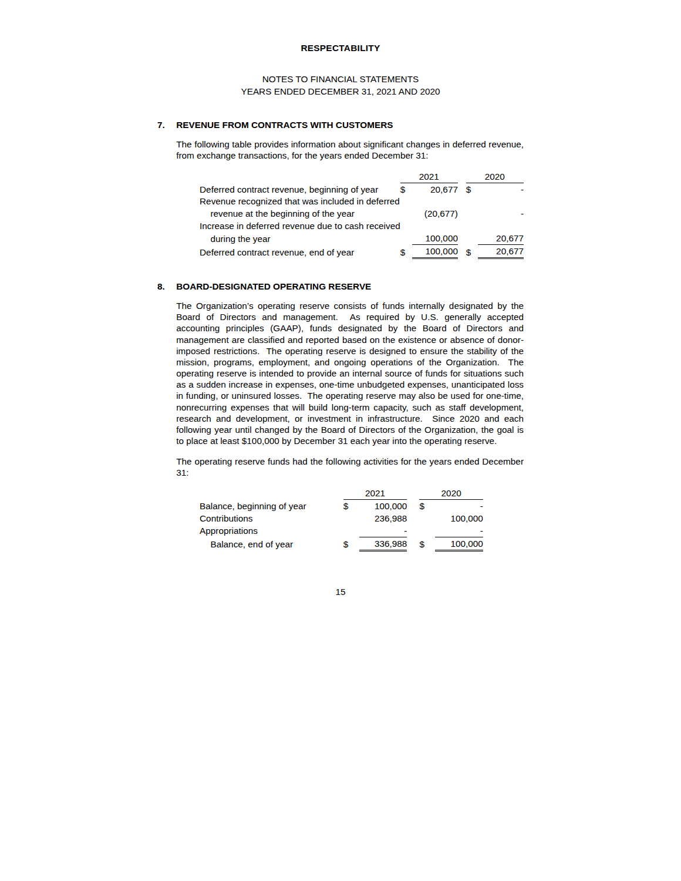RESPECTABILITY
NOTES TO FINANCIAL STATEMENTS YEARS ENDED DECEMBER 31, 2021 AND 2020
7. REVENUE FROM CONTRACTS WITH CUSTOMERS
The following table provides information about significant changes in deferred revenue, from exchange transactions, for the years ended December 31:
| | 2021 | | 2020 |
| Deferred contract revenue, beginning of year | $ | 20,677 | | $ | - |
| Revenue recognized that was included in deferred | | | | | |
| revenue at the beginning of the year | | (20,677) | | | - |
| Increase in deferred revenue due to cash received | | | | | |
| during the year | | 100,000 | | | 20,677 |
| Deferred contract revenue, end of year | $ | 100,000 | | $ | 20,677 |
8. BOARD-DESIGNATED OPERATING RESERVE
The Organization’s operating reserve consists of funds internally designated by the Board of Directors and management. As required by U.S. generally accepted accounting principles (GAAP), funds designated by the Board of Directors and management are classified and reported based on the existence or absence of donor-imposed restrictions. The operating reserve is designed to ensure the stability of the mission, programs, employment, and ongoing operations of the Organization. The operating reserve is intended to provide an internal source of funds for situations such as a sudden increase in expenses, one-time unbudgeted expenses, unanticipated loss in funding, or uninsured losses. The operating reserve may also be used for one-time, nonrecurring expenses that will build long-term capacity, such as staff development, research and development, or investment in infrastructure. Since 2020 and each following year until changed by the Board of Directors of the Organization, the goal is to place at least $100,000 by December 31 each year into the operating reserve.
The operating reserve funds had the following activities for the years ended December 31:
| | 2021 | | 2020 |
| Balance, beginning of year | $ | 100,000 | | $ | - |
| Contributions | | 236,988 | | | 100,000 |
| Appropriations | | - | | | - |
| Balance, end of year | $ | 336,988 | | $ | 100,000 |
15